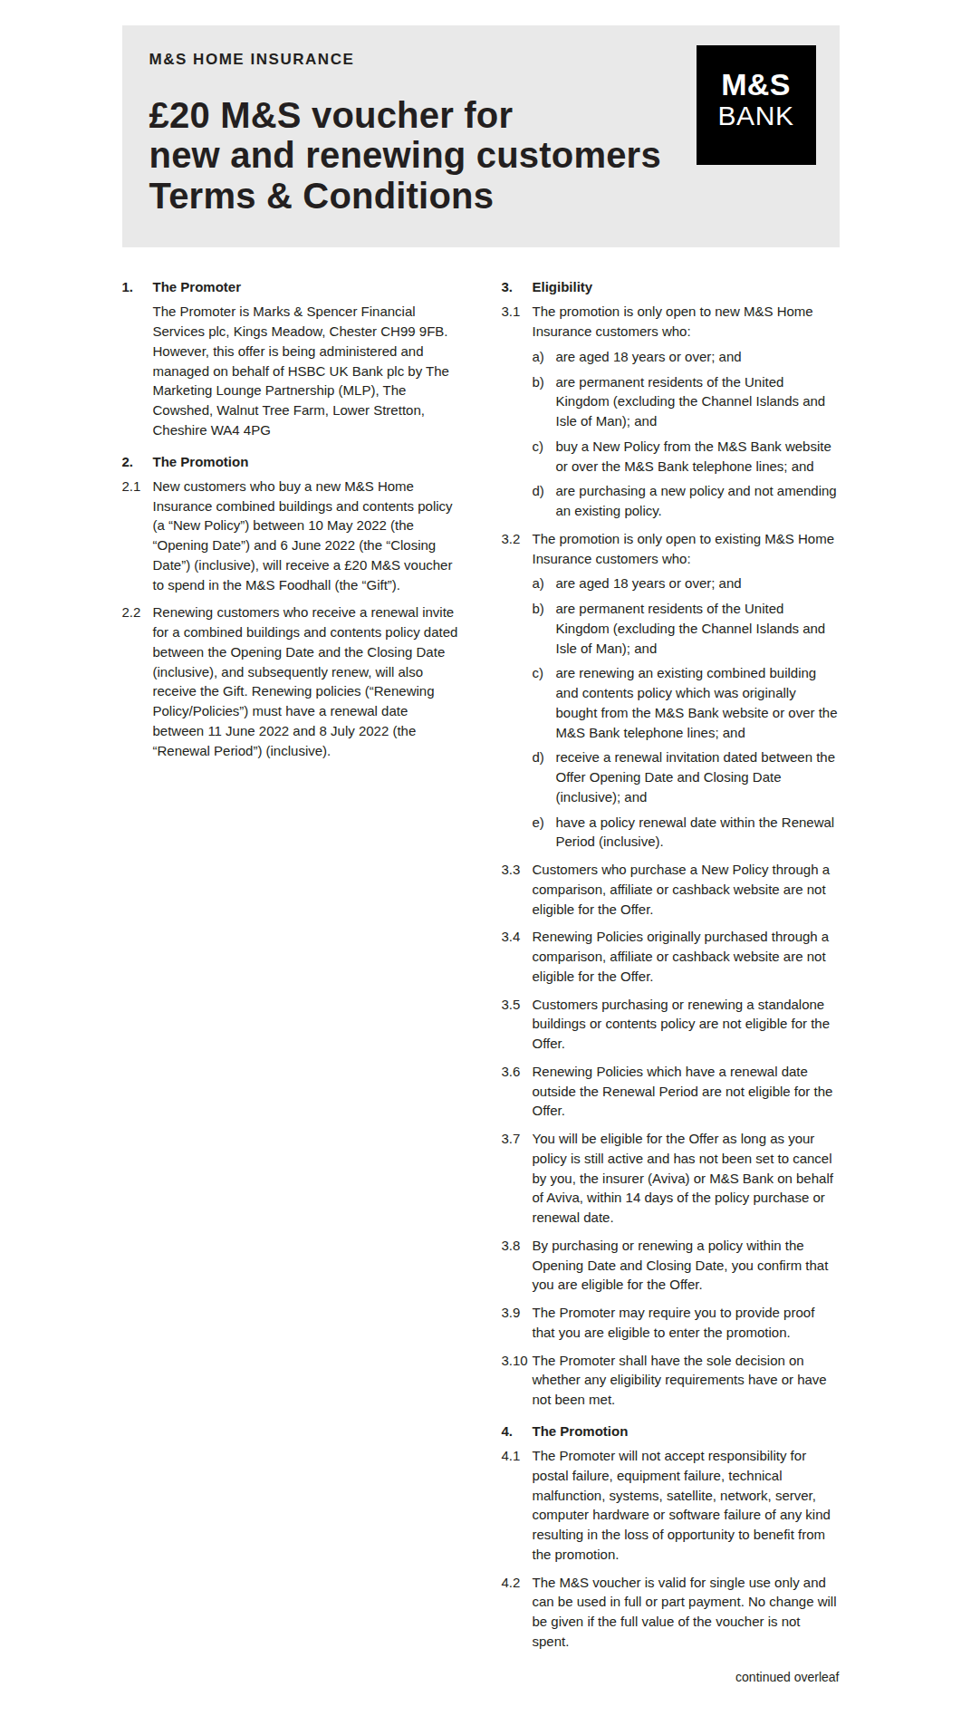M&S Home Insurance
£20 M&S voucher for
new and renewing customers
Terms & Conditions
M&S BANK
1. The Promoter
The Promoter is Marks & Spencer Financial Services plc, Kings Meadow, Chester CH99 9FB. However, this offer is being administered and managed on behalf of HSBC UK Bank plc by The Marketing Lounge Partnership (MLP), The Cowshed, Walnut Tree Farm, Lower Stretton, Cheshire WA4 4PG
2. The Promotion
2.1 New customers who buy a new M&S Home Insurance combined buildings and contents policy (a “New Policy”) between 10 May 2022 (the “Opening Date”) and 6 June 2022 (the “Closing Date”) (inclusive), will receive a £20 M&S voucher to spend in the M&S Foodhall (the “Gift”).
2.2 Renewing customers who receive a renewal invite for a combined buildings and contents policy dated between the Opening Date and the Closing Date (inclusive), and subsequently renew, will also receive the Gift. Renewing policies (“Renewing Policy/Policies”) must have a renewal date between 11 June 2022 and 8 July 2022 (the “Renewal Period”) (inclusive).
3. Eligibility
3.1 The promotion is only open to new M&S Home Insurance customers who:
a) are aged 18 years or over; and
b) are permanent residents of the United Kingdom (excluding the Channel Islands and Isle of Man); and
c) buy a New Policy from the M&S Bank website or over the M&S Bank telephone lines; and
d) are purchasing a new policy and not amending an existing policy.
3.2 The promotion is only open to existing M&S Home Insurance customers who:
a) are aged 18 years or over; and
b) are permanent residents of the United Kingdom (excluding the Channel Islands and Isle of Man); and
c) are renewing an existing combined building and contents policy which was originally bought from the M&S Bank website or over the M&S Bank telephone lines; and
d) receive a renewal invitation dated between the Offer Opening Date and Closing Date (inclusive); and
e) have a policy renewal date within the Renewal Period (inclusive).
3.3 Customers who purchase a New Policy through a comparison, affiliate or cashback website are not eligible for the Offer.
3.4 Renewing Policies originally purchased through a comparison, affiliate or cashback website are not eligible for the Offer.
3.5 Customers purchasing or renewing a standalone buildings or contents policy are not eligible for the Offer.
3.6 Renewing Policies which have a renewal date outside the Renewal Period are not eligible for the Offer.
3.7 You will be eligible for the Offer as long as your policy is still active and has not been set to cancel by you, the insurer (Aviva) or M&S Bank on behalf of Aviva, within 14 days of the policy purchase or renewal date.
3.8 By purchasing or renewing a policy within the Opening Date and Closing Date, you confirm that you are eligible for the Offer.
3.9 The Promoter may require you to provide proof that you are eligible to enter the promotion.
3.10 The Promoter shall have the sole decision on whether any eligibility requirements have or have not been met.
4. The Promotion
4.1 The Promoter will not accept responsibility for postal failure, equipment failure, technical malfunction, systems, satellite, network, server, computer hardware or software failure of any kind resulting in the loss of opportunity to benefit from the promotion.
4.2 The M&S voucher is valid for single use only and can be used in full or part payment. No change will be given if the full value of the voucher is not spent.
continued overleaf